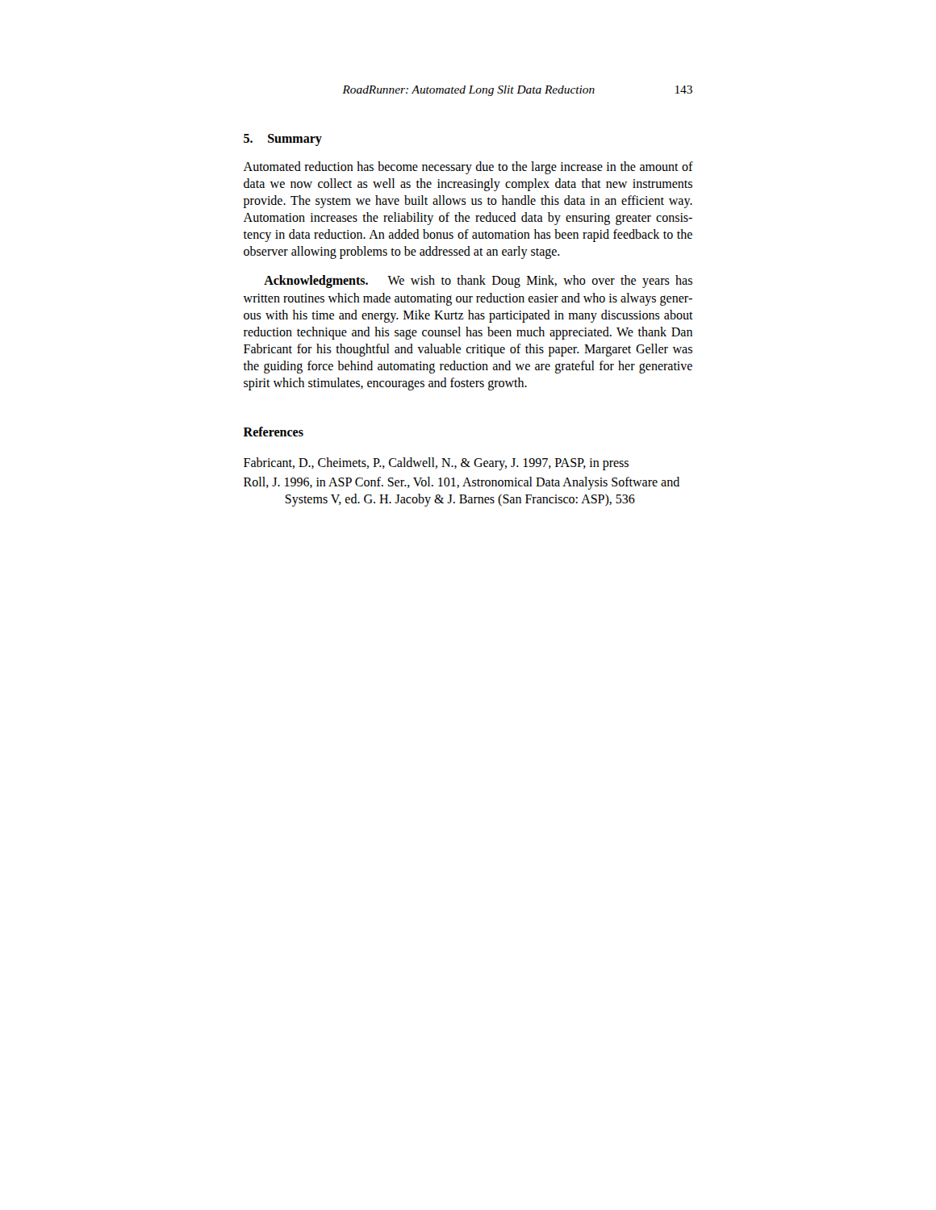RoadRunner: Automated Long Slit Data Reduction 143
5. Summary
Automated reduction has become necessary due to the large increase in the amount of data we now collect as well as the increasingly complex data that new instruments provide. The system we have built allows us to handle this data in an efficient way. Automation increases the reliability of the reduced data by ensuring greater consistency in data reduction. An added bonus of automation has been rapid feedback to the observer allowing problems to be addressed at an early stage.
Acknowledgments. We wish to thank Doug Mink, who over the years has written routines which made automating our reduction easier and who is always generous with his time and energy. Mike Kurtz has participated in many discussions about reduction technique and his sage counsel has been much appreciated. We thank Dan Fabricant for his thoughtful and valuable critique of this paper. Margaret Geller was the guiding force behind automating reduction and we are grateful for her generative spirit which stimulates, encourages and fosters growth.
References
Fabricant, D., Cheimets, P., Caldwell, N., & Geary, J. 1997, PASP, in press
Roll, J. 1996, in ASP Conf. Ser., Vol. 101, Astronomical Data Analysis Software and Systems V, ed. G. H. Jacoby & J. Barnes (San Francisco: ASP), 536